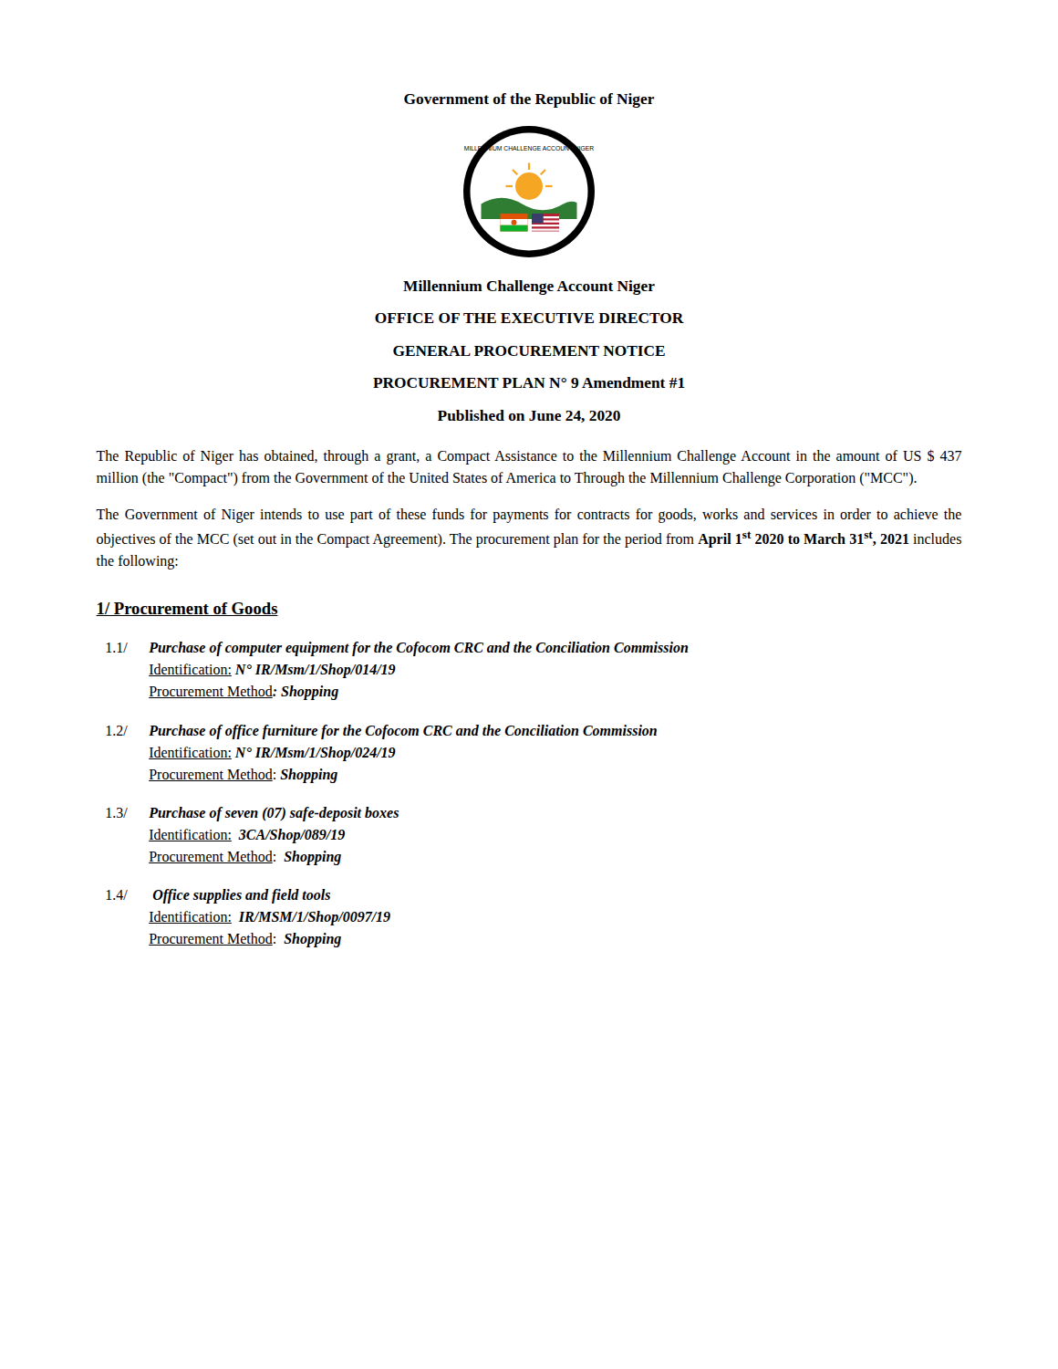Government of the Republic of Niger
MILLENNIUM CHALLENGE ACCOUNT NIGER
Millennium Challenge Account Niger
OFFICE OF THE EXECUTIVE DIRECTOR
GENERAL PROCUREMENT NOTICE
PROCUREMENT PLAN N° 9 Amendment #1
Published on June 24, 2020
The Republic of Niger has obtained, through a grant, a Compact Assistance to the Millennium Challenge Account in the amount of US $ 437 million (the "Compact") from the Government of the United States of America to Through the Millennium Challenge Corporation ("MCC").
The Government of Niger intends to use part of these funds for payments for contracts for goods, works and services in order to achieve the objectives of the MCC (set out in the Compact Agreement). The procurement plan for the period from April 1st 2020 to March 31st, 2021 includes the following:
1/ Procurement of Goods
1.1/ Purchase of computer equipment for the Cofocom CRC and the Conciliation Commission Identification: N° IR/Msm/1/Shop/014/19 Procurement Method: Shopping
1.2/ Purchase of office furniture for the Cofocom CRC and the Conciliation Commission Identification: N° IR/Msm/1/Shop/024/19 Procurement Method: Shopping
1.3/ Purchase of seven (07) safe-deposit boxes Identification: 3CA/Shop/089/19 Procurement Method: Shopping
1.4/ Office supplies and field tools Identification: IR/MSM/1/Shop/0097/19 Procurement Method: Shopping